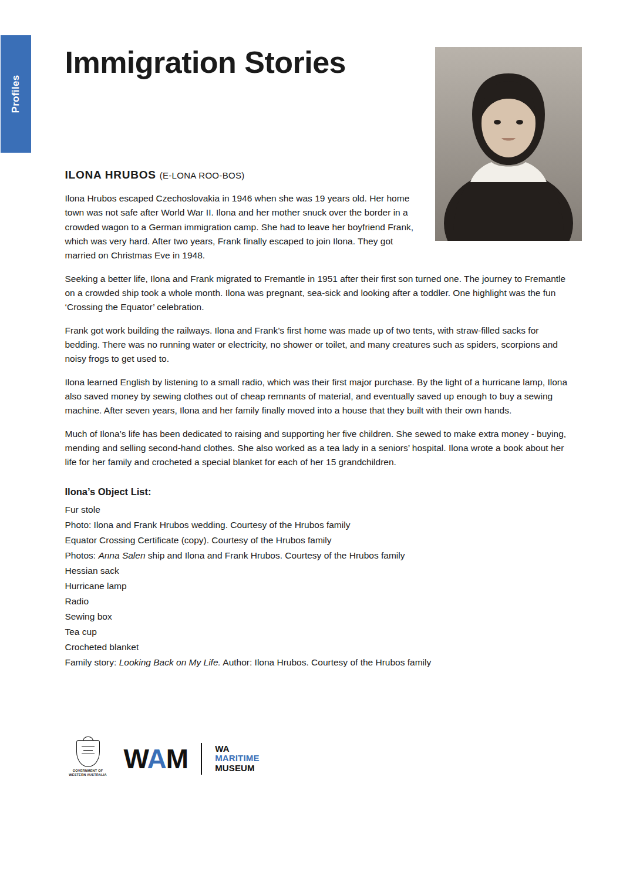Profiles
Immigration Stories
Ilona Hrubos (E-LONA ROO-BOS)
Ilona Hrubos escaped Czechoslovakia in 1946 when she was 19 years old. Her home town was not safe after World War II. Ilona and her mother snuck over the border in a crowded wagon to a German immigration camp. She had to leave her boyfriend Frank, which was very hard. After two years, Frank finally escaped to join Ilona. They got married on Christmas Eve in 1948.
Seeking a better life, Ilona and Frank migrated to Fremantle in 1951 after their first son turned one. The journey to Fremantle on a crowded ship took a whole month. Ilona was pregnant, sea-sick and looking after a toddler. One highlight was the fun ‘Crossing the Equator’ celebration.
Frank got work building the railways. Ilona and Frank’s first home was made up of two tents, with straw-filled sacks for bedding. There was no running water or electricity, no shower or toilet, and many creatures such as spiders, scorpions and noisy frogs to get used to.
Ilona learned English by listening to a small radio, which was their first major purchase. By the light of a hurricane lamp, Ilona also saved money by sewing clothes out of cheap remnants of material, and eventually saved up enough to buy a sewing machine. After seven years, Ilona and her family finally moved into a house that they built with their own hands.
Much of Ilona’s life has been dedicated to raising and supporting her five children. She sewed to make extra money - buying, mending and selling second-hand clothes. She also worked as a tea lady in a seniors’ hospital. Ilona wrote a book about her life for her family and crocheted a special blanket for each of her 15 grandchildren.
Ilona’s Object List:
Fur stole
Photo: Ilona and Frank Hrubos wedding. Courtesy of the Hrubos family
Equator Crossing Certificate (copy). Courtesy of the Hrubos family
Photos: Anna Salen ship and Ilona and Frank Hrubos. Courtesy of the Hrubos family
Hessian sack
Hurricane lamp
Radio
Sewing box
Tea cup
Crocheted blanket
Family story: Looking Back on My Life. Author: Ilona Hrubos. Courtesy of the Hrubos family
GOVERNMENT OF WESTERN AUSTRALIA
WAM
WA
MARITIME
MUSEUM